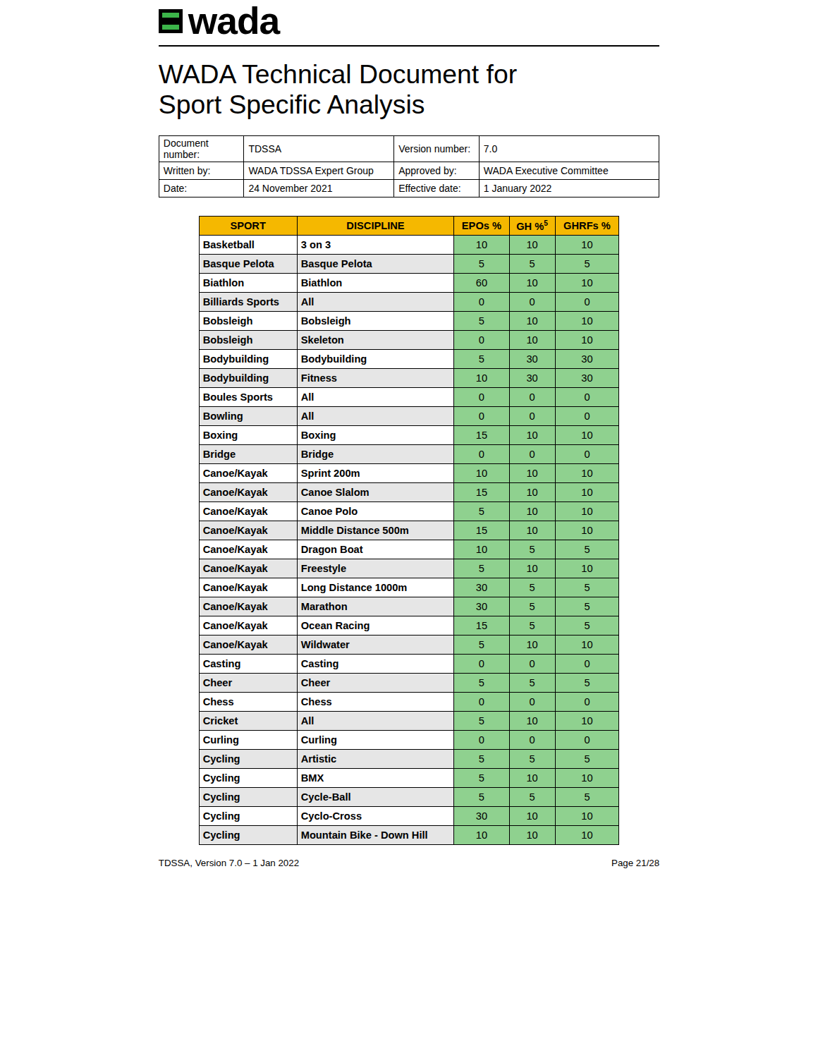wada
WADA Technical Document for
Sport Specific Analysis
| Document number: | TDSSA | Version number: | 7.0 |
| Written by: | WADA TDSSA Expert Group | Approved by: | WADA Executive Committee |
| Date: | 24 November 2021 | Effective date: | 1 January 2022 |
| SPORT | DISCIPLINE | EPOs % | GH % 5 | GHRFs % |
| --- | --- | --- | --- | --- |
| Basketball | 3 on 3 | 10 | 10 | 10 |
| Basque Pelota | Basque Pelota | 5 | 5 | 5 |
| Biathlon | Biathlon | 60 | 10 | 10 |
| Billiards Sports | All | 0 | 0 | 0 |
| Bobsleigh | Bobsleigh | 5 | 10 | 10 |
| Bobsleigh | Skeleton | 0 | 10 | 10 |
| Bodybuilding | Bodybuilding | 5 | 30 | 30 |
| Bodybuilding | Fitness | 10 | 30 | 30 |
| Boules Sports | All | 0 | 0 | 0 |
| Bowling | All | 0 | 0 | 0 |
| Boxing | Boxing | 15 | 10 | 10 |
| Bridge | Bridge | 0 | 0 | 0 |
| Canoe/Kayak | Sprint 200m | 10 | 10 | 10 |
| Canoe/Kayak | Canoe Slalom | 15 | 10 | 10 |
| Canoe/Kayak | Canoe Polo | 5 | 10 | 10 |
| Canoe/Kayak | Middle Distance 500m | 15 | 10 | 10 |
| Canoe/Kayak | Dragon Boat | 10 | 5 | 5 |
| Canoe/Kayak | Freestyle | 5 | 10 | 10 |
| Canoe/Kayak | Long Distance 1000m | 30 | 5 | 5 |
| Canoe/Kayak | Marathon | 30 | 5 | 5 |
| Canoe/Kayak | Ocean Racing | 15 | 5 | 5 |
| Canoe/Kayak | Wildwater | 5 | 10 | 10 |
| Casting | Casting | 0 | 0 | 0 |
| Cheer | Cheer | 5 | 5 | 5 |
| Chess | Chess | 0 | 0 | 0 |
| Cricket | All | 5 | 10 | 10 |
| Curling | Curling | 0 | 0 | 0 |
| Cycling | Artistic | 5 | 5 | 5 |
| Cycling | BMX | 5 | 10 | 10 |
| Cycling | Cycle-Ball | 5 | 5 | 5 |
| Cycling | Cyclo-Cross | 30 | 10 | 10 |
| Cycling | Mountain Bike - Down Hill | 10 | 10 | 10 |
TDSSA, Version 7.0 – 1 Jan 2022 Page 21/28